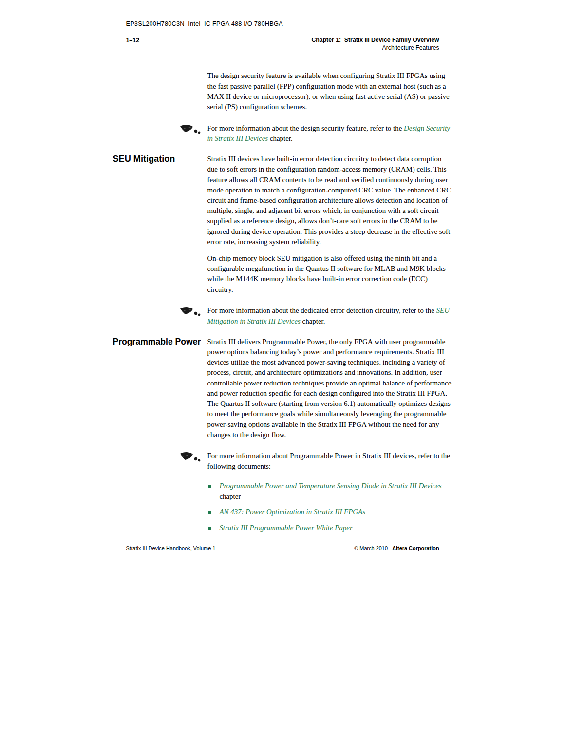EP3SL200H780C3N Intel IC FPGA 488 I/O 780HBGA
1–12
Chapter 1: Stratix III Device Family Overview
Architecture Features
The design security feature is available when configuring Stratix III FPGAs using the fast passive parallel (FPP) configuration mode with an external host (such as a MAX II device or microprocessor), or when using fast active serial (AS) or passive serial (PS) configuration schemes.
For more information about the design security feature, refer to the Design Security in Stratix III Devices chapter.
SEU Mitigation
Stratix III devices have built-in error detection circuitry to detect data corruption due to soft errors in the configuration random-access memory (CRAM) cells. This feature allows all CRAM contents to be read and verified continuously during user mode operation to match a configuration-computed CRC value. The enhanced CRC circuit and frame-based configuration architecture allows detection and location of multiple, single, and adjacent bit errors which, in conjunction with a soft circuit supplied as a reference design, allows don’t-care soft errors in the CRAM to be ignored during device operation. This provides a steep decrease in the effective soft error rate, increasing system reliability.
On-chip memory block SEU mitigation is also offered using the ninth bit and a configurable megafunction in the Quartus II software for MLAB and M9K blocks while the M144K memory blocks have built-in error correction code (ECC) circuitry.
For more information about the dedicated error detection circuitry, refer to the SEU Mitigation in Stratix III Devices chapter.
Programmable Power
Stratix III delivers Programmable Power, the only FPGA with user programmable power options balancing today’s power and performance requirements. Stratix III devices utilize the most advanced power-saving techniques, including a variety of process, circuit, and architecture optimizations and innovations. In addition, user controllable power reduction techniques provide an optimal balance of performance and power reduction specific for each design configured into the Stratix III FPGA. The Quartus II software (starting from version 6.1) automatically optimizes designs to meet the performance goals while simultaneously leveraging the programmable power-saving options available in the Stratix III FPGA without the need for any changes to the design flow.
For more information about Programmable Power in Stratix III devices, refer to the following documents:
Programmable Power and Temperature Sensing Diode in Stratix III Devices chapter
AN 437: Power Optimization in Stratix III FPGAs
Stratix III Programmable Power White Paper
Stratix III Device Handbook, Volume 1
© March 2010 Altera Corporation